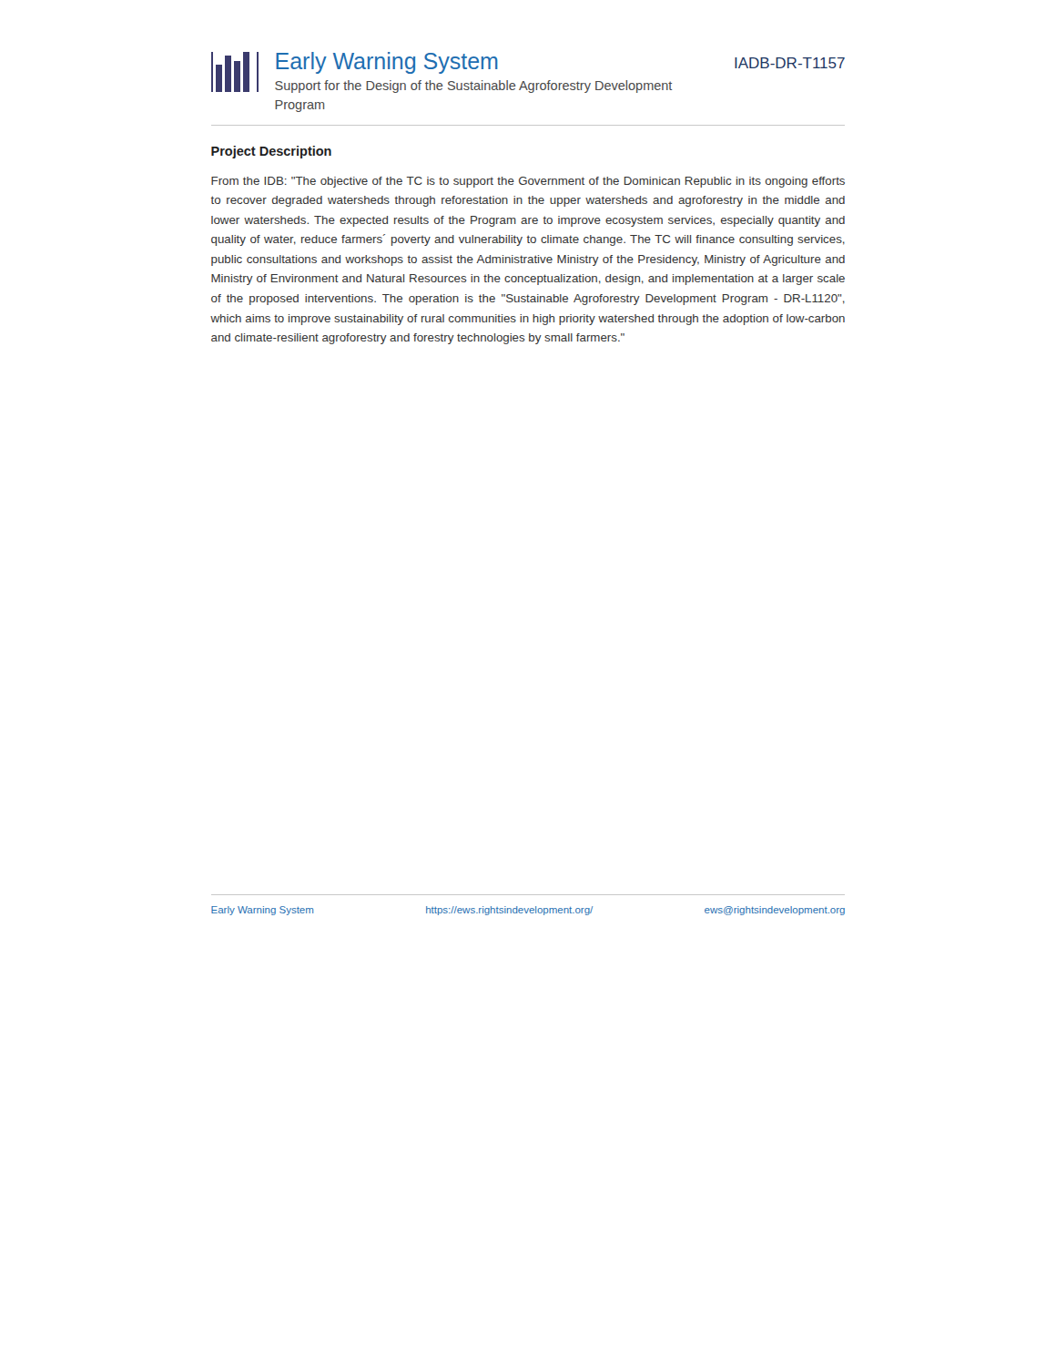Early Warning System
Support for the Design of the Sustainable Agroforestry Development Program
IADB-DR-T1157
Project Description
From the IDB: "The objective of the TC is to support the Government of the Dominican Republic in its ongoing efforts to recover degraded watersheds through reforestation in the upper watersheds and agroforestry in the middle and lower watersheds. The expected results of the Program are to improve ecosystem services, especially quantity and quality of water, reduce farmers´ poverty and vulnerability to climate change. The TC will finance consulting services, public consultations and workshops to assist the Administrative Ministry of the Presidency, Ministry of Agriculture and Ministry of Environment and Natural Resources in the conceptualization, design, and implementation at a larger scale of the proposed interventions. The operation is the "Sustainable Agroforestry Development Program - DR-L1120", which aims to improve sustainability of rural communities in high priority watershed through the adoption of low-carbon and climate-resilient agroforestry and forestry technologies by small farmers."
Early Warning System https://ews.rightsindevelopment.org/ ews@rightsindevelopment.org